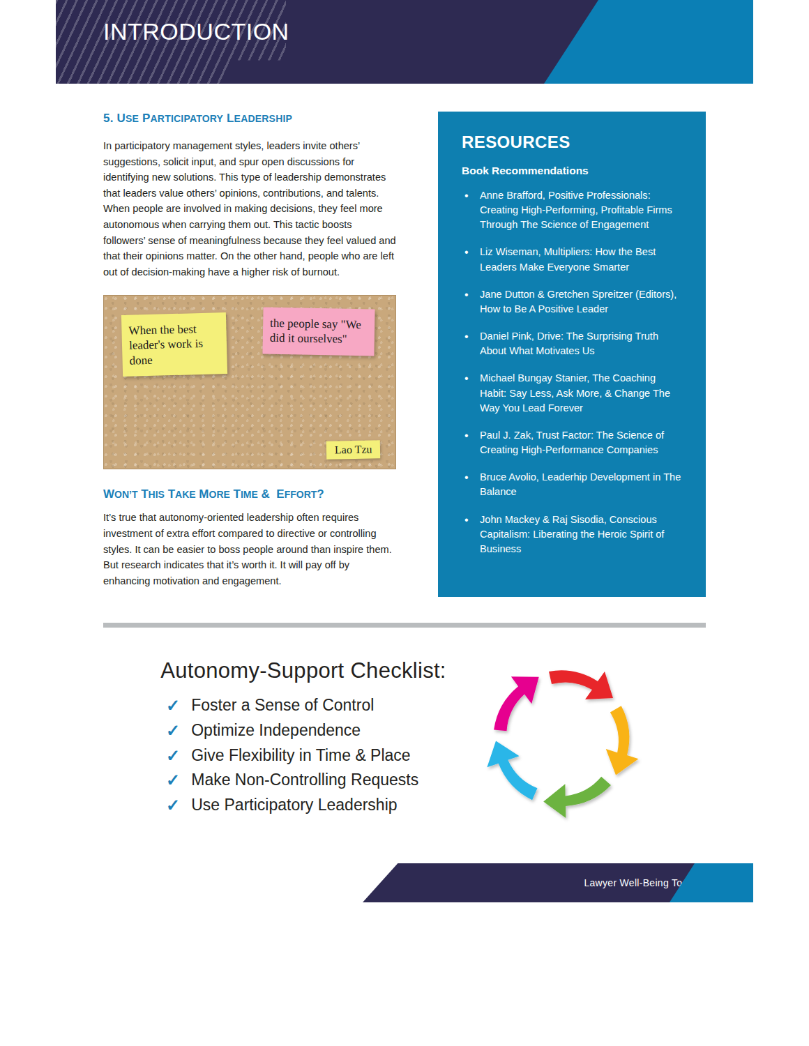INTRODUCTION
5. Use Participatory Leadership
In participatory management styles, leaders invite others’ suggestions, solicit input, and spur open discussions for identifying new solutions. This type of leadership demonstrates that leaders value others’ opinions, contributions, and talents. When people are involved in making decisions, they feel more autonomous when carrying them out. This tactic boosts followers’ sense of meaningfulness because they feel valued and that their opinions matter. On the other hand, people who are left out of decision-making have a higher risk of burnout.
When the best leader's work is done
the people say "We did it ourselves"
Lao Tzu
Won’t This Take More Time & Effort?
It’s true that autonomy-oriented leadership often requires investment of extra effort compared to directive or controlling styles. It can be easier to boss people around than inspire them. But research indicates that it’s worth it. It will pay off by enhancing motivation and engagement.
RESOURCES
Book Recommendations
Anne Brafford, Positive Professionals: Creating High-Performing, Profitable Firms Through The Science of Engagement
Liz Wiseman, Multipliers: How the Best Leaders Make Everyone Smarter
Jane Dutton & Gretchen Spreitzer (Editors), How to Be A Positive Leader
Daniel Pink, Drive: The Surprising Truth About What Motivates Us
Michael Bungay Stanier, The Coaching Habit: Say Less, Ask More, & Change The Way You Lead Forever
Paul J. Zak, Trust Factor: The Science of Creating High-Performance Companies
Bruce Avolio, Leaderhip Development in The Balance
John Mackey & Raj Sisodia, Conscious Capitalism: Liberating the Heroic Spirit of Business
Autonomy-Support Checklist:
Foster a Sense of Control
Optimize Independence
Give Flexibility in Time & Place
Make Non-Controlling Requests
Use Participatory Leadership
Lawyer Well-Being Tool Kit /87